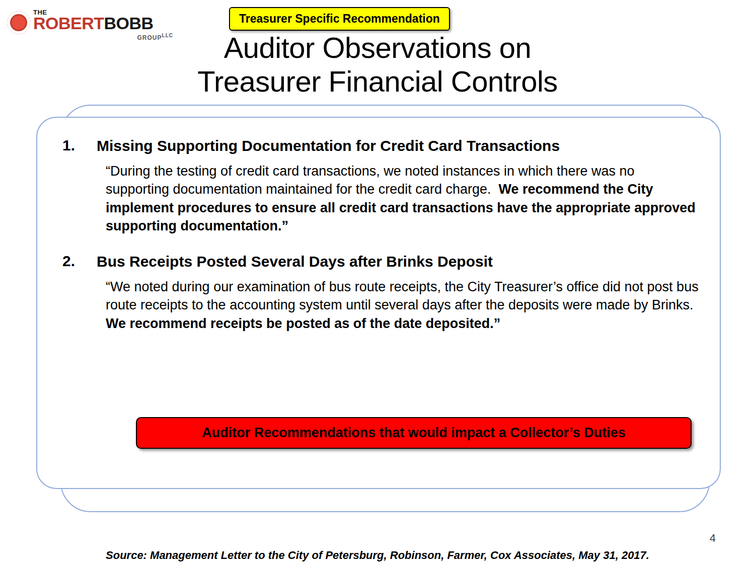THE
ROBERT BOBB
GROUPLLC
Treasurer Specific Recommendation
Auditor Observations on
Treasurer Financial Controls
Missing Supporting Documentation for Credit Card Transactions
“During the testing of credit card transactions, we noted instances in which there was no supporting documentation maintained for the credit card charge. We recommend the City implement procedures to ensure all credit card transactions have the appropriate approved supporting documentation.”
Bus Receipts Posted Several Days after Brinks Deposit
“We noted during our examination of bus route receipts, the City Treasurer’s office did not post bus route receipts to the accounting system until several days after the deposits were made by Brinks. We recommend receipts be posted as of the date deposited.”
Auditor Recommendations that would impact a Collector’s Duties
4
Source: Management Letter to the City of Petersburg, Robinson, Farmer, Cox Associates, May 31, 2017.